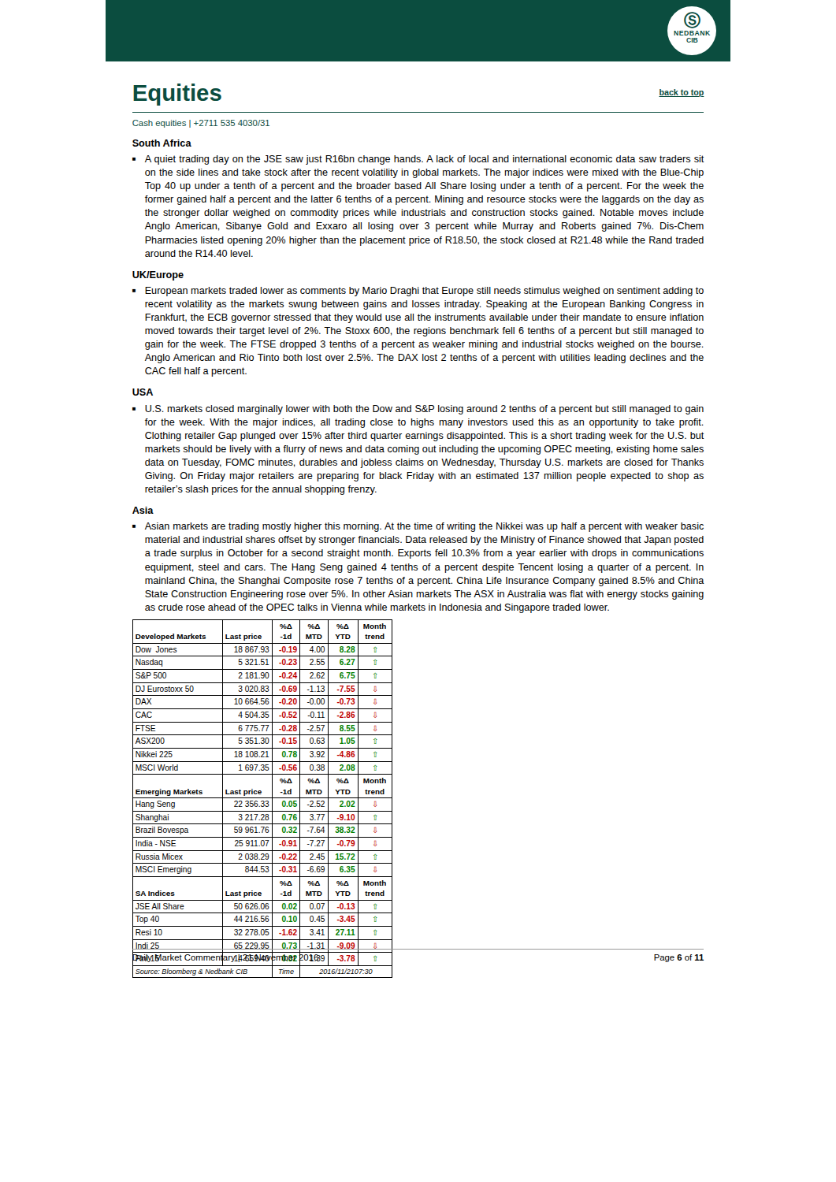Ⓢ NEDBANK CIB
back to top
Equities
Cash equities | +2711 535 4030/31
South Africa
A quiet trading day on the JSE saw just R16bn change hands. A lack of local and international economic data saw traders sit on the side lines and take stock after the recent volatility in global markets. The major indices were mixed with the Blue-Chip Top 40 up under a tenth of a percent and the broader based All Share losing under a tenth of a percent. For the week the former gained half a percent and the latter 6 tenths of a percent. Mining and resource stocks were the laggards on the day as the stronger dollar weighed on commodity prices while industrials and construction stocks gained. Notable moves include Anglo American, Sibanye Gold and Exxaro all losing over 3 percent while Murray and Roberts gained 7%. Dis-Chem Pharmacies listed opening 20% higher than the placement price of R18.50, the stock closed at R21.48 while the Rand traded around the R14.40 level.
UK/Europe
European markets traded lower as comments by Mario Draghi that Europe still needs stimulus weighed on sentiment adding to recent volatility as the markets swung between gains and losses intraday. Speaking at the European Banking Congress in Frankfurt, the ECB governor stressed that they would use all the instruments available under their mandate to ensure inflation moved towards their target level of 2%. The Stoxx 600, the regions benchmark fell 6 tenths of a percent but still managed to gain for the week. The FTSE dropped 3 tenths of a percent as weaker mining and industrial stocks weighed on the bourse. Anglo American and Rio Tinto both lost over 2.5%. The DAX lost 2 tenths of a percent with utilities leading declines and the CAC fell half a percent.
USA
U.S. markets closed marginally lower with both the Dow and S&P losing around 2 tenths of a percent but still managed to gain for the week. With the major indices, all trading close to highs many investors used this as an opportunity to take profit. Clothing retailer Gap plunged over 15% after third quarter earnings disappointed. This is a short trading week for the U.S. but markets should be lively with a flurry of news and data coming out including the upcoming OPEC meeting, existing home sales data on Tuesday, FOMC minutes, durables and jobless claims on Wednesday, Thursday U.S. markets are closed for Thanks Giving. On Friday major retailers are preparing for black Friday with an estimated 137 million people expected to shop as retailer’s slash prices for the annual shopping frenzy.
Asia
Asian markets are trading mostly higher this morning. At the time of writing the Nikkei was up half a percent with weaker basic material and industrial shares offset by stronger financials. Data released by the Ministry of Finance showed that Japan posted a trade surplus in October for a second straight month. Exports fell 10.3% from a year earlier with drops in communications equipment, steel and cars. The Hang Seng gained 4 tenths of a percent despite Tencent losing a quarter of a percent. In mainland China, the Shanghai Composite rose 7 tenths of a percent. China Life Insurance Company gained 8.5% and China State Construction Engineering rose over 5%. In other Asian markets The ASX in Australia was flat with energy stocks gaining as crude rose ahead of the OPEC talks in Vienna while markets in Indonesia and Singapore traded lower.
| Developed Markets | Last price | %Δ -1d | %Δ MTD | %Δ YTD | Month trend |
| --- | --- | --- | --- | --- | --- |
| Dow Jones | 18 867.93 | -0.19 | 4.00 | 8.28 | ⇧ |
| Nasdaq | 5 321.51 | -0.23 | 2.55 | 6.27 | ⇧ |
| S&P 500 | 2 181.90 | -0.24 | 2.62 | 6.75 | ⇧ |
| DJ Eurostoxx 50 | 3 020.83 | -0.69 | -1.13 | -7.55 | ⇩ |
| DAX | 10 664.56 | -0.20 | -0.00 | -0.73 | ⇩ |
| CAC | 4 504.35 | -0.52 | -0.11 | -2.86 | ⇩ |
| FTSE | 6 775.77 | -0.28 | -2.57 | 8.55 | ⇩ |
| ASX200 | 5 351.30 | -0.15 | 0.63 | 1.05 | ⇧ |
| Nikkei 225 | 18 108.21 | 0.78 | 3.92 | -4.86 | ⇧ |
| MSCI World | 1 697.35 | -0.56 | 0.38 | 2.08 | ⇧ |
| Emerging Markets | Last price | %Δ -1d | %Δ MTD | %Δ YTD | Month trend |
| Hang Seng | 22 356.33 | 0.05 | -2.52 | 2.02 | ⇩ |
| Shanghai | 3 217.28 | 0.76 | 3.77 | -9.10 | ⇧ |
| Brazil Bovespa | 59 961.76 | 0.32 | -7.64 | 38.32 | ⇩ |
| India - NSE | 25 911.07 | -0.91 | -7.27 | -0.79 | ⇩ |
| Russia Micex | 2 038.29 | -0.22 | 2.45 | 15.72 | ⇧ |
| MSCI Emerging | 844.53 | -0.31 | -6.69 | 6.35 | ⇩ |
| SA Indices | Last price | %Δ -1d | %Δ MTD | %Δ YTD | Month trend |
| JSE All Share | 50 626.06 | 0.02 | 0.07 | -0.13 | ⇧ |
| Top 40 | 44 216.56 | 0.10 | 0.45 | -3.45 | ⇧ |
| Resi 10 | 32 278.05 | -1.62 | 3.41 | 27.11 | ⇧ |
| Indi 25 | 65 229.95 | 0.73 | -1.31 | -9.09 | ⇩ |
| Fini 15 | 14 659.40 | 0.32 | 1.39 | -3.78 | ⇧ |
| Source: Bloomberg & Nedbank CIB | Time | 2016/11/2107:30 |
Daily Market Commentary | 21 November 2016
Page 6 of 11